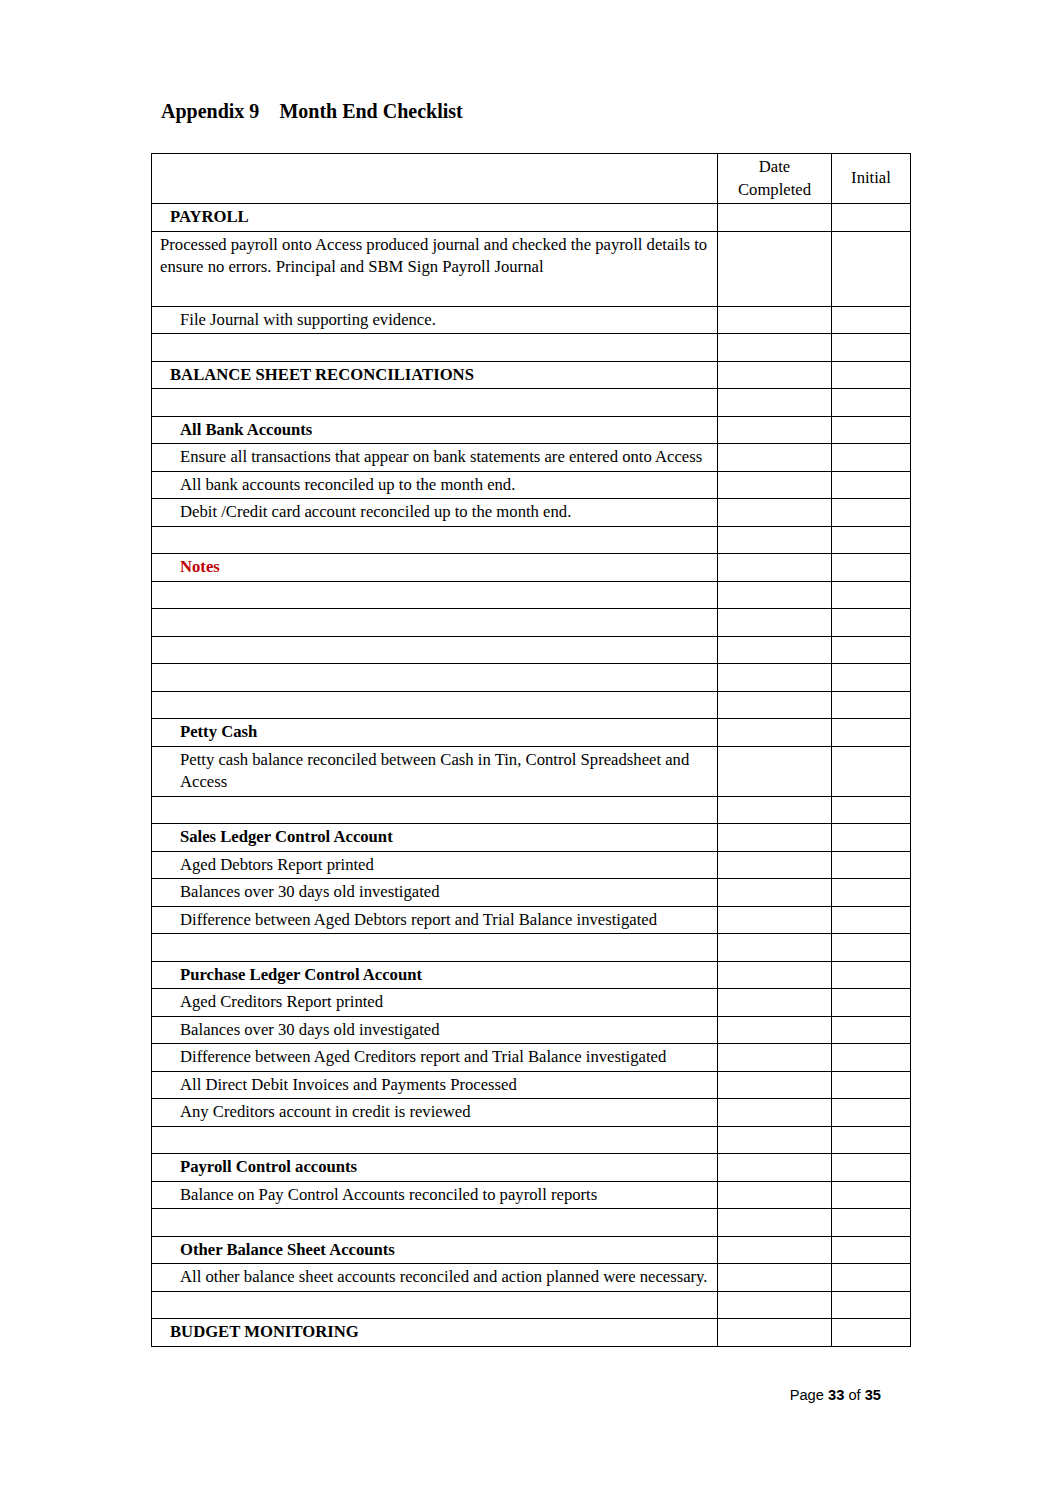Appendix 9 Month End Checklist
| | Date Completed | Initial |
| --- | --- | --- |
| PAYROLL | | |
| Processed payroll onto Access produced journal and checked the payroll details to ensure no errors. Principal and SBM Sign Payroll Journal | | |
| File Journal with supporting evidence. | | |
| BALANCE SHEET RECONCILIATIONS | | |
| All Bank Accounts | | |
| Ensure all transactions that appear on bank statements are entered onto Access | | |
| All bank accounts reconciled up to the month end. | | |
| Debit /Credit card account reconciled up to the month end. | | |
| Notes | | |
| Petty Cash | | |
| Petty cash balance reconciled between Cash in Tin, Control Spreadsheet and Access | | |
| Sales Ledger Control Account | | |
| Aged Debtors Report printed | | |
| Balances over 30 days old investigated | | |
| Difference between Aged Debtors report and Trial Balance investigated | | |
| Purchase Ledger Control Account | | |
| Aged Creditors Report printed | | |
| Balances over 30 days old investigated | | |
| Difference between Aged Creditors report and Trial Balance investigated | | |
| All Direct Debit Invoices and Payments Processed | | |
| Any Creditors account in credit is reviewed | | |
| Payroll Control accounts | | |
| Balance on Pay Control Accounts reconciled to payroll reports | | |
| Other Balance Sheet Accounts | | |
| All other balance sheet accounts reconciled and action planned were necessary. | | |
| BUDGET MONITORING | | |
Page 33 of 35